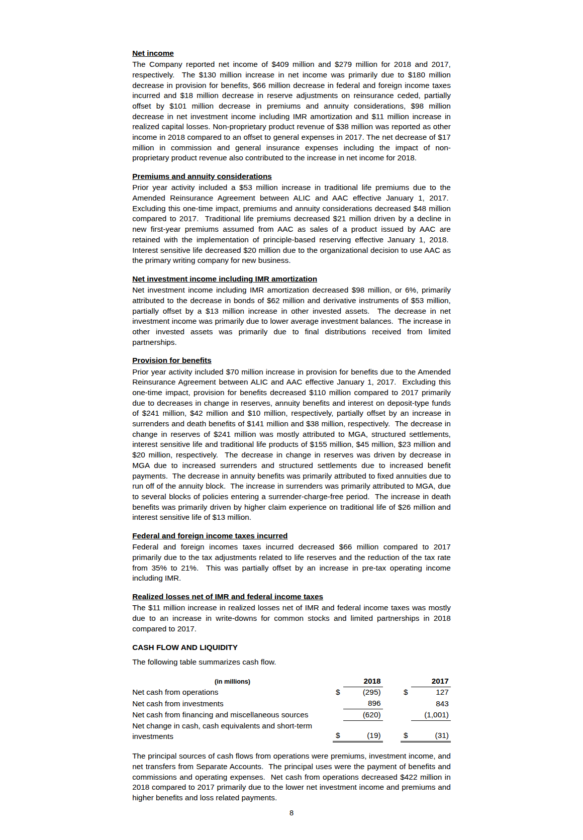Net income
The Company reported net income of $409 million and $279 million for 2018 and 2017, respectively. The $130 million increase in net income was primarily due to $180 million decrease in provision for benefits, $66 million decrease in federal and foreign income taxes incurred and $18 million decrease in reserve adjustments on reinsurance ceded, partially offset by $101 million decrease in premiums and annuity considerations, $98 million decrease in net investment income including IMR amortization and $11 million increase in realized capital losses. Non-proprietary product revenue of $38 million was reported as other income in 2018 compared to an offset to general expenses in 2017. The net decrease of $17 million in commission and general insurance expenses including the impact of non-proprietary product revenue also contributed to the increase in net income for 2018.
Premiums and annuity considerations
Prior year activity included a $53 million increase in traditional life premiums due to the Amended Reinsurance Agreement between ALIC and AAC effective January 1, 2017. Excluding this one-time impact, premiums and annuity considerations decreased $48 million compared to 2017. Traditional life premiums decreased $21 million driven by a decline in new first-year premiums assumed from AAC as sales of a product issued by AAC are retained with the implementation of principle-based reserving effective January 1, 2018. Interest sensitive life decreased $20 million due to the organizational decision to use AAC as the primary writing company for new business.
Net investment income including IMR amortization
Net investment income including IMR amortization decreased $98 million, or 6%, primarily attributed to the decrease in bonds of $62 million and derivative instruments of $53 million, partially offset by a $13 million increase in other invested assets. The decrease in net investment income was primarily due to lower average investment balances. The increase in other invested assets was primarily due to final distributions received from limited partnerships.
Provision for benefits
Prior year activity included $70 million increase in provision for benefits due to the Amended Reinsurance Agreement between ALIC and AAC effective January 1, 2017. Excluding this one-time impact, provision for benefits decreased $110 million compared to 2017 primarily due to decreases in change in reserves, annuity benefits and interest on deposit-type funds of $241 million, $42 million and $10 million, respectively, partially offset by an increase in surrenders and death benefits of $141 million and $38 million, respectively. The decrease in change in reserves of $241 million was mostly attributed to MGA, structured settlements, interest sensitive life and traditional life products of $155 million, $45 million, $23 million and $20 million, respectively. The decrease in change in reserves was driven by decrease in MGA due to increased surrenders and structured settlements due to increased benefit payments. The decrease in annuity benefits was primarily attributed to fixed annuities due to run off of the annuity block. The increase in surrenders was primarily attributed to MGA, due to several blocks of policies entering a surrender-charge-free period. The increase in death benefits was primarily driven by higher claim experience on traditional life of $26 million and interest sensitive life of $13 million.
Federal and foreign income taxes incurred
Federal and foreign incomes taxes incurred decreased $66 million compared to 2017 primarily due to the tax adjustments related to life reserves and the reduction of the tax rate from 35% to 21%. This was partially offset by an increase in pre-tax operating income including IMR.
Realized losses net of IMR and federal income taxes
The $11 million increase in realized losses net of IMR and federal income taxes was mostly due to an increase in write-downs for common stocks and limited partnerships in 2018 compared to 2017.
CASH FLOW AND LIQUIDITY
The following table summarizes cash flow.
| (in millions) | | 2018 | | | 2017 |
| --- | --- | --- | --- | --- | --- |
| Net cash from operations | $ | (295) | | $ | 127 |
| Net cash from investments | | 896 | | | 843 |
| Net cash from financing and miscellaneous sources | | (620) | | | (1,001) |
| Net change in cash, cash equivalents and short-term investments | $ | (19) | | $ | (31) |
The principal sources of cash flows from operations were premiums, investment income, and net transfers from Separate Accounts. The principal uses were the payment of benefits and commissions and operating expenses. Net cash from operations decreased $422 million in 2018 compared to 2017 primarily due to the lower net investment income and premiums and higher benefits and loss related payments.
8